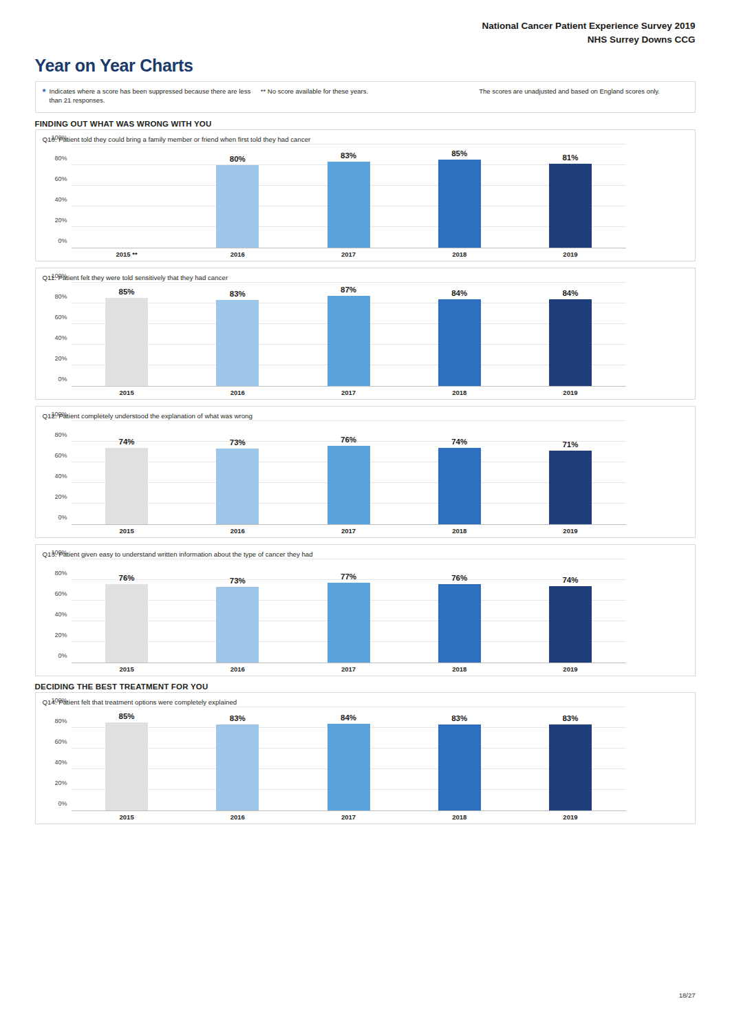National Cancer Patient Experience Survey 2019
NHS Surrey Downs CCG
Year on Year Charts
*Indicates where a score has been suppressed because there are less than 21 responses.
** No score available for these years.
The scores are unadjusted and based on England scores only.
Finding out what was wrong with you
Q10. Patient told they could bring a family member or friend when first told they had cancer
100%
80%
60%
40%
20%
0%
80%
83%
85%
81%
2015 **
2016
2017
2018
2019
Q11. Patient felt they were told sensitively that they had cancer
100%
80%
60%
40%
20%
0%
85%
83%
87%
84%
84%
2015
2016
2017
2018
2019
Q12. Patient completely understood the explanation of what was wrong
100%
80%
60%
40%
20%
0%
74%
73%
76%
74%
71%
2015
2016
2017
2018
2019
Q13. Patient given easy to understand written information about the type of cancer they had
100%
80%
60%
40%
20%
0%
76%
73%
77%
76%
74%
2015
2016
2017
2018
2019
Deciding the best treatment for you
Q14. Patient felt that treatment options were completely explained
100%
80%
60%
40%
20%
0%
85%
83%
84%
83%
83%
2015
2016
2017
2018
2019
18/27